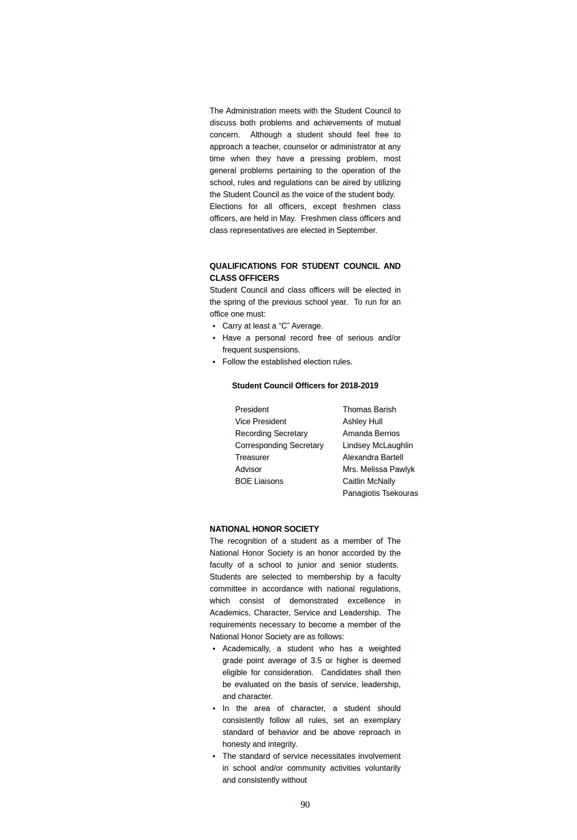The Administration meets with the Student Council to discuss both problems and achievements of mutual concern. Although a student should feel free to approach a teacher, counselor or administrator at any time when they have a pressing problem, most general problems pertaining to the operation of the school, rules and regulations can be aired by utilizing the Student Council as the voice of the student body.
Elections for all officers, except freshmen class officers, are held in May. Freshmen class officers and class representatives are elected in September.
Qualifications for Student Council and Class Officers
Student Council and class officers will be elected in the spring of the previous school year. To run for an office one must:
Carry at least a “C” Average.
Have a personal record free of serious and/or frequent suspensions.
Follow the established election rules.
Student Council Officers for 2018-2019
| President | Thomas Barish |
| Vice President | Ashley Hull |
| Recording Secretary | Amanda Berrios |
| Corresponding Secretary | Lindsey McLaughlin |
| Treasurer | Alexandra Bartell |
| Advisor | Mrs. Melissa Pawlyk |
| BOE Liaisons | Caitlin McNally |
| | Panagiotis Tsekouras |
National Honor Society
The recognition of a student as a member of The National Honor Society is an honor accorded by the faculty of a school to junior and senior students. Students are selected to membership by a faculty committee in accordance with national regulations, which consist of demonstrated excellence in Academics, Character, Service and Leadership. The requirements necessary to become a member of the National Honor Society are as follows:
Academically, a student who has a weighted grade point average of 3.5 or higher is deemed eligible for consideration. Candidates shall then be evaluated on the basis of service, leadership, and character.
In the area of character, a student should consistently follow all rules, set an exemplary standard of behavior and be above reproach in honesty and integrity.
The standard of service necessitates involvement in school and/or community activities voluntarily and consistently without
90